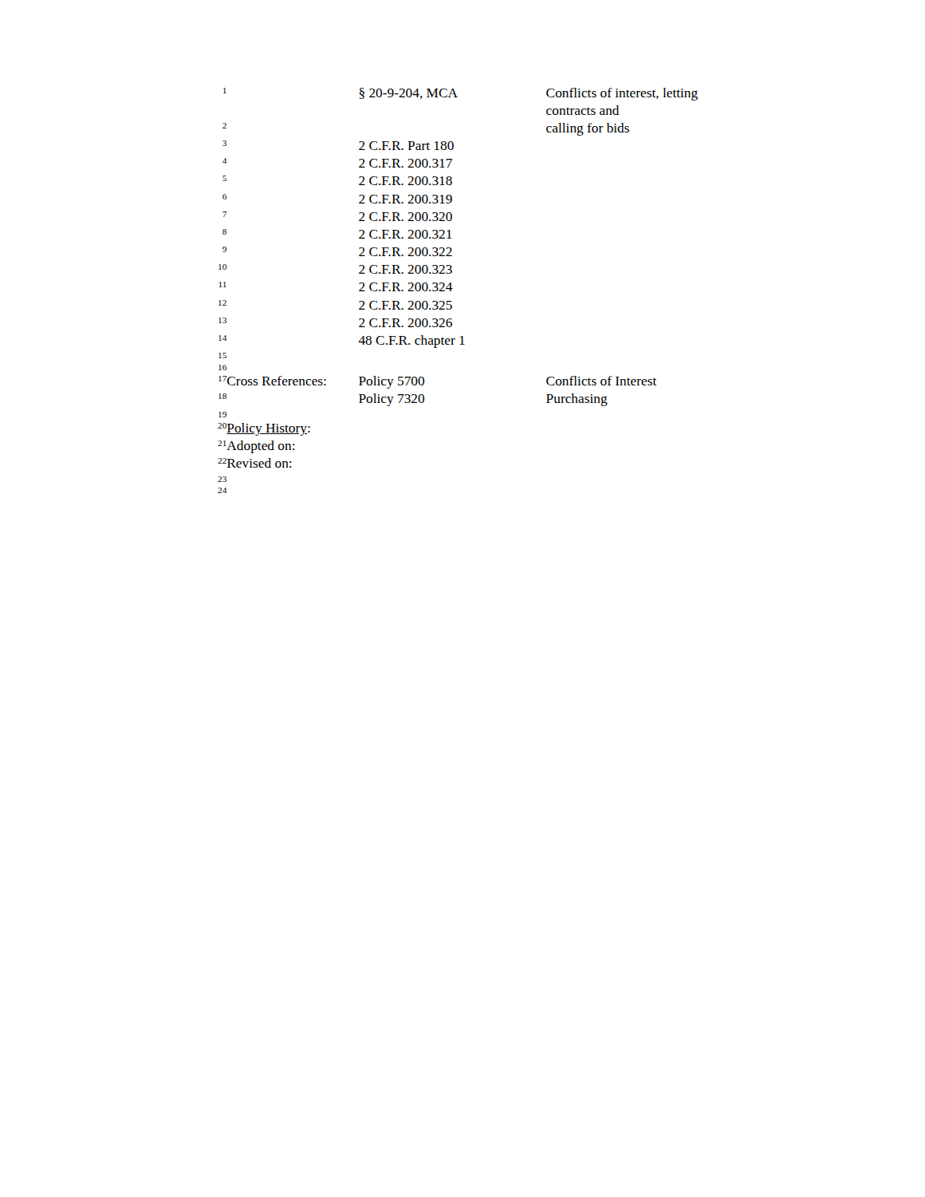| 1 | | § 20-9-204, MCA | Conflicts of interest, letting contracts and |
| 2 | | | calling for bids |
| 3 | | 2 C.F.R. Part 180 | |
| 4 | | 2 C.F.R. 200.317 | |
| 5 | | 2 C.F.R. 200.318 | |
| 6 | | 2 C.F.R. 200.319 | |
| 7 | | 2 C.F.R. 200.320 | |
| 8 | | 2 C.F.R. 200.321 | |
| 9 | | 2 C.F.R. 200.322 | |
| 10 | | 2 C.F.R. 200.323 | |
| 11 | | 2 C.F.R. 200.324 | |
| 12 | | 2 C.F.R. 200.325 | |
| 13 | | 2 C.F.R. 200.326 | |
| 14 | | 48 C.F.R. chapter 1 | |
| 15 | | | |
| 16 | | | |
| 17 | Cross References: | Policy 5700 | Conflicts of Interest |
| 18 | | Policy 7320 | Purchasing |
| 19 | | | |
| 20 | Policy History : | | |
| 21 | Adopted on: | | |
| 22 | Revised on: | | |
| 23 | | | |
| 24 | | | |